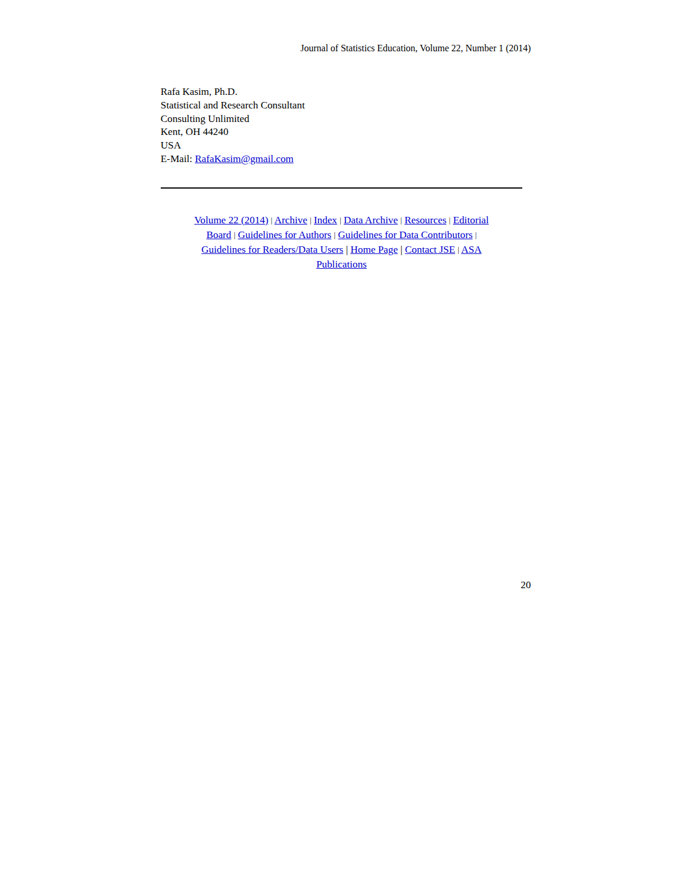Journal of Statistics Education, Volume 22, Number 1 (2014)
Rafa Kasim, Ph.D.
Statistical and Research Consultant
Consulting Unlimited
Kent, OH 44240
USA
E-Mail: RafaKasim@gmail.com
Volume 22 (2014) | Archive | Index | Data Archive | Resources | Editorial Board | Guidelines for Authors | Guidelines for Data Contributors | Guidelines for Readers/Data Users | Home Page | Contact JSE | ASA Publications
20